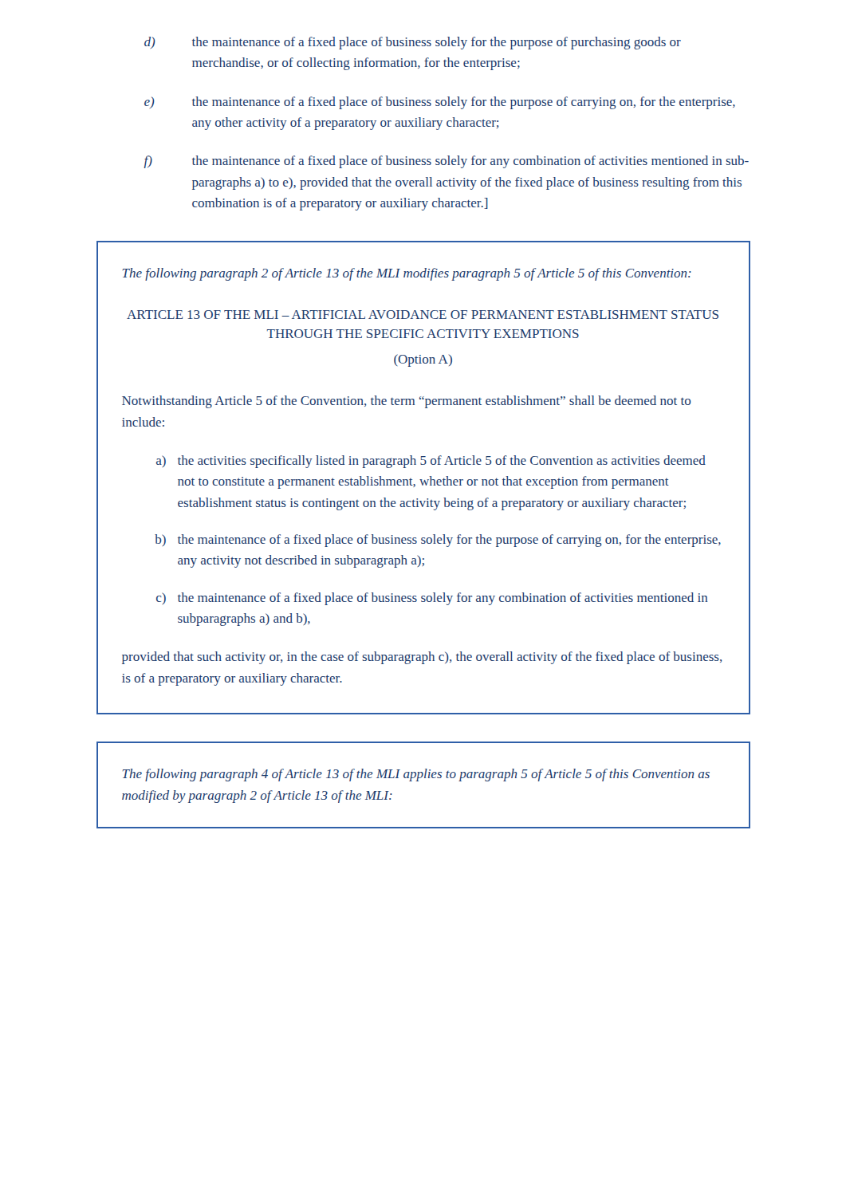d) the maintenance of a fixed place of business solely for the purpose of purchasing goods or merchandise, or of collecting information, for the enterprise;
e) the maintenance of a fixed place of business solely for the purpose of carrying on, for the enterprise, any other activity of a preparatory or auxiliary character;
f) the maintenance of a fixed place of business solely for any combination of activities mentioned in sub-paragraphs a) to e), provided that the overall activity of the fixed place of business resulting from this combination is of a preparatory or auxiliary character.]
The following paragraph 2 of Article 13 of the MLI modifies paragraph 5 of Article 5 of this Convention:
ARTICLE 13 OF THE MLI – ARTIFICIAL AVOIDANCE OF PERMANENT ESTABLISHMENT STATUS THROUGH THE SPECIFIC ACTIVITY EXEMPTIONS
(Option A)
Notwithstanding Article 5 of the Convention, the term “permanent establishment” shall be deemed not to include:
a) the activities specifically listed in paragraph 5 of Article 5 of the Convention as activities deemed not to constitute a permanent establishment, whether or not that exception from permanent establishment status is contingent on the activity being of a preparatory or auxiliary character;
b) the maintenance of a fixed place of business solely for the purpose of carrying on, for the enterprise, any activity not described in subparagraph a);
c) the maintenance of a fixed place of business solely for any combination of activities mentioned in subparagraphs a) and b),
provided that such activity or, in the case of subparagraph c), the overall activity of the fixed place of business, is of a preparatory or auxiliary character.
The following paragraph 4 of Article 13 of the MLI applies to paragraph 5 of Article 5 of this Convention as modified by paragraph 2 of Article 13 of the MLI: